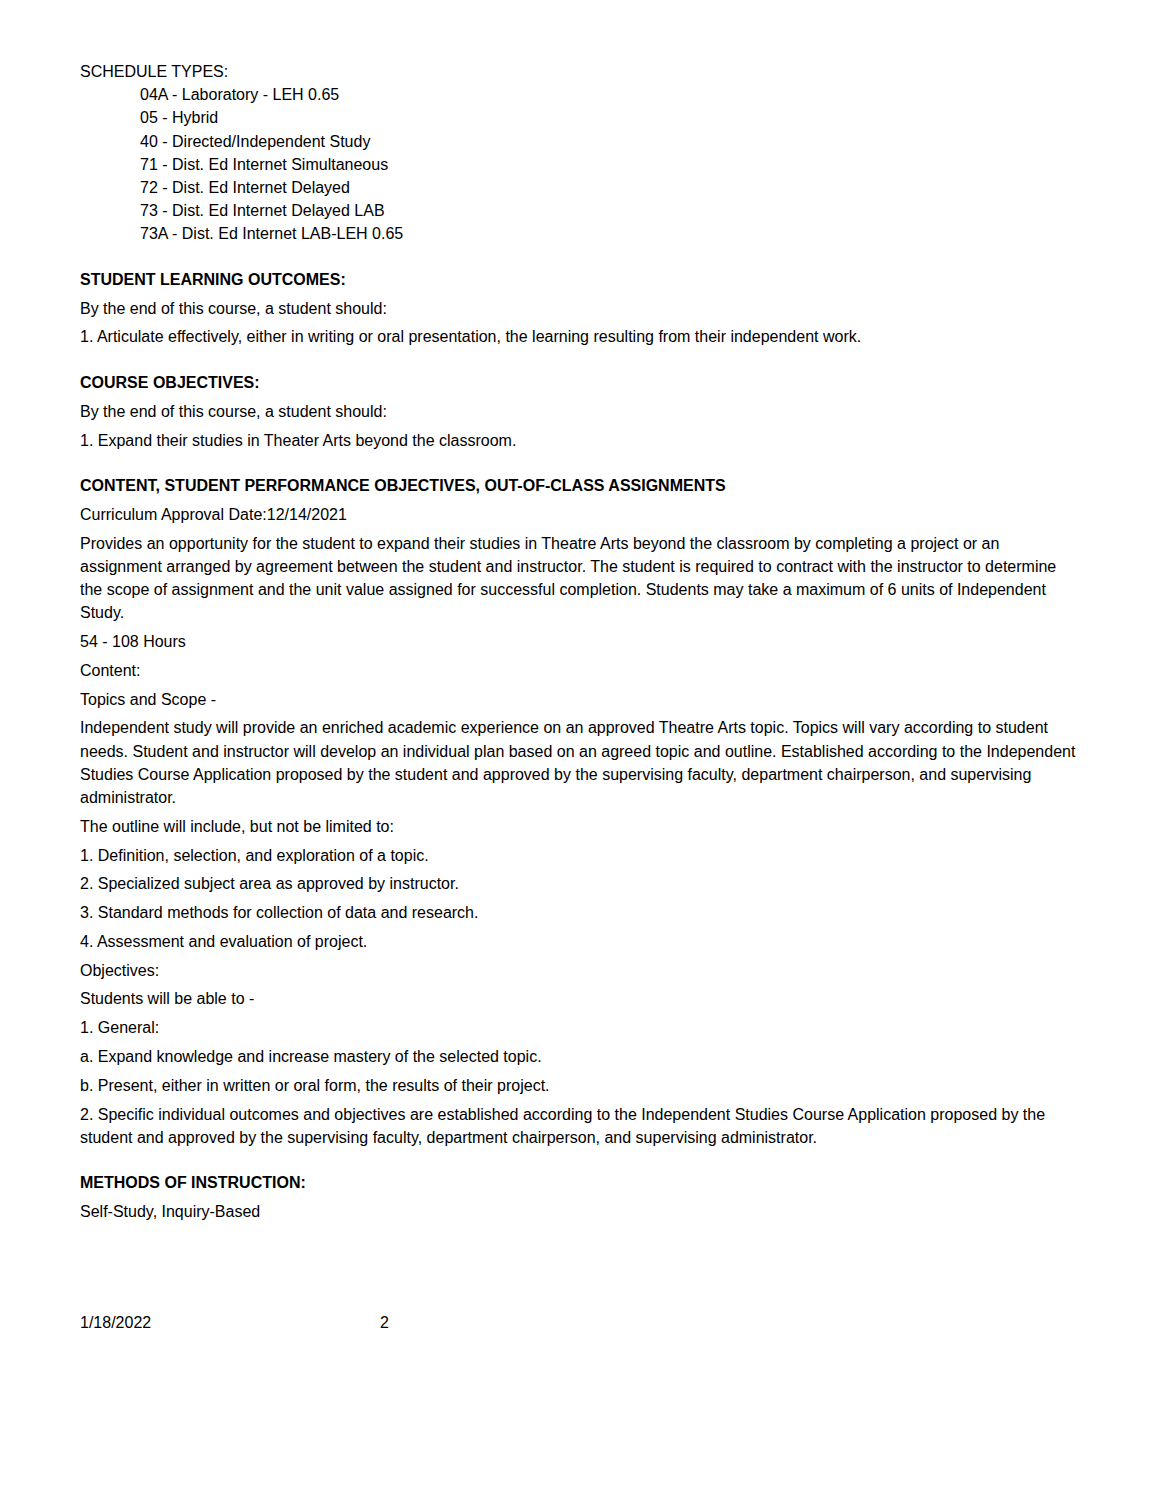SCHEDULE TYPES:
04A - Laboratory - LEH 0.65
05 - Hybrid
40 - Directed/Independent Study
71 - Dist. Ed Internet Simultaneous
72 - Dist. Ed Internet Delayed
73 - Dist. Ed Internet Delayed LAB
73A - Dist. Ed Internet LAB-LEH 0.65
STUDENT LEARNING OUTCOMES:
By the end of this course, a student should:
1. Articulate effectively, either in writing or oral presentation, the learning resulting from their independent work.
COURSE OBJECTIVES:
By the end of this course, a student should:
1. Expand their studies in Theater Arts beyond the classroom.
CONTENT, STUDENT PERFORMANCE OBJECTIVES, OUT-OF-CLASS ASSIGNMENTS
Curriculum Approval Date:12/14/2021
Provides an opportunity for the student to expand their studies in Theatre Arts beyond the classroom by completing a project or an assignment arranged by agreement between the student and instructor. The student is required to contract with the instructor to determine the scope of assignment and the unit value assigned for successful completion. Students may take a maximum of 6 units of Independent Study.
54 - 108 Hours
Content:
Topics and Scope -
Independent study will provide an enriched academic experience on an approved Theatre Arts topic. Topics will vary according to student needs. Student and instructor will develop an individual plan based on an agreed topic and outline. Established according to the Independent Studies Course Application proposed by the student and approved by the supervising faculty, department chairperson, and supervising administrator.
The outline will include, but not be limited to:
1. Definition, selection, and exploration of a topic.
2. Specialized subject area as approved by instructor.
3. Standard methods for collection of data and research.
4. Assessment and evaluation of project.
Objectives:
Students will be able to -
1. General:
a. Expand knowledge and increase mastery of the selected topic.
b. Present, either in written or oral form, the results of their project.
2. Specific individual outcomes and objectives are established according to the Independent Studies Course Application proposed by the student and approved by the supervising faculty, department chairperson, and supervising administrator.
METHODS OF INSTRUCTION:
Self-Study, Inquiry-Based
1/18/2022
2